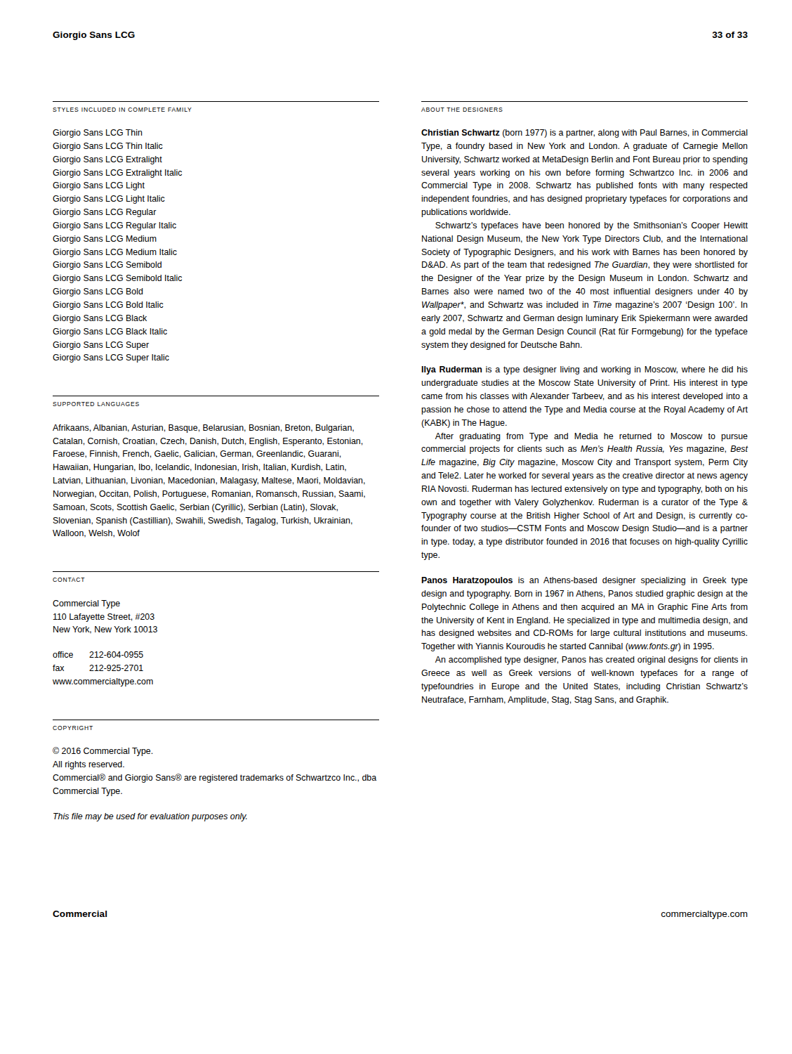Giorgio Sans LCG
33 of 33
Styles included in complete family
Giorgio Sans LCG Thin
Giorgio Sans LCG Thin Italic
Giorgio Sans LCG Extralight
Giorgio Sans LCG Extralight Italic
Giorgio Sans LCG Light
Giorgio Sans LCG Light Italic
Giorgio Sans LCG Regular
Giorgio Sans LCG Regular Italic
Giorgio Sans LCG Medium
Giorgio Sans LCG Medium Italic
Giorgio Sans LCG Semibold
Giorgio Sans LCG Semibold Italic
Giorgio Sans LCG Bold
Giorgio Sans LCG Bold Italic
Giorgio Sans LCG Black
Giorgio Sans LCG Black Italic
Giorgio Sans LCG Super
Giorgio Sans LCG Super Italic
Supported languages
Afrikaans, Albanian, Asturian, Basque, Belarusian, Bosnian, Breton, Bulgarian, Catalan, Cornish, Croatian, Czech, Danish, Dutch, English, Esperanto, Estonian, Faroese, Finnish, French, Gaelic, Galician, German, Greenlandic, Guarani, Hawaiian, Hungarian, Ibo, Icelandic, Indonesian, Irish, Italian, Kurdish, Latin, Latvian, Lithuanian, Livonian, Macedonian, Malagasy, Maltese, Maori, Moldavian, Norwegian, Occitan, Polish, Portuguese, Romanian, Romansch, Russian, Saami, Samoan, Scots, Scottish Gaelic, Serbian (Cyrillic), Serbian (Latin), Slovak, Slovenian, Spanish (Castillian), Swahili, Swedish, Tagalog, Turkish, Ukrainian, Walloon, Welsh, Wolof
Contact
Commercial Type
110 Lafayette Street, #203
New York, New York 10013
| office | 212-604-0955 |
| fax | 212-925-2701 |
www.commercialtype.com
Copyright
© 2016 Commercial Type.
All rights reserved.
Commercial® and Giorgio Sans® are registered trademarks of Schwartzco Inc., dba Commercial Type.
This file may be used for evaluation purposes only.
About the designers
Christian Schwartz (born 1977) is a partner, along with Paul Barnes, in Commercial Type, a foundry based in New York and London. A graduate of Carnegie Mellon University, Schwartz worked at MetaDesign Berlin and Font Bureau prior to spending several years working on his own before forming Schwartzco Inc. in 2006 and Commercial Type in 2008. Schwartz has published fonts with many respected independent foundries, and has designed proprietary typefaces for corporations and publications worldwide.
Schwartz’s typefaces have been honored by the Smithsonian’s Cooper Hewitt National Design Museum, the New York Type Directors Club, and the International Society of Typographic Designers, and his work with Barnes has been honored by D&AD. As part of the team that redesigned The Guardian, they were shortlisted for the Designer of the Year prize by the Design Museum in London. Schwartz and Barnes also were named two of the 40 most influential designers under 40 by Wallpaper*, and Schwartz was included in Time magazine’s 2007 ‘Design 100’. In early 2007, Schwartz and German design luminary Erik Spiekermann were awarded a gold medal by the German Design Council (Rat für Formgebung) for the typeface system they designed for Deutsche Bahn.
Ilya Ruderman is a type designer living and working in Moscow, where he did his undergraduate studies at the Moscow State University of Print. His interest in type came from his classes with Alexander Tarbeev, and as his interest developed into a passion he chose to attend the Type and Media course at the Royal Academy of Art (KABK) in The Hague.
After graduating from Type and Media he returned to Moscow to pursue commercial projects for clients such as Men’s Health Russia, Yes magazine, Best Life magazine, Big City magazine, Moscow City and Transport system, Perm City and Tele2. Later he worked for several years as the creative director at news agency RIA Novosti. Ruderman has lectured extensively on type and typography, both on his own and together with Valery Golyzhenkov. Ruderman is a curator of the Type & Typography course at the British Higher School of Art and Design, is currently co-founder of two studios—CSTM Fonts and Moscow Design Studio—and is a partner in type. today, a type distributor founded in 2016 that focuses on high-quality Cyrillic type.
Panos Haratzopoulos is an Athens-based designer specializing in Greek type design and typography. Born in 1967 in Athens, Panos studied graphic design at the Polytechnic College in Athens and then acquired an MA in Graphic Fine Arts from the University of Kent in England. He specialized in type and multimedia design, and has designed websites and CD-ROMs for large cultural institutions and museums. Together with Yiannis Kouroudis he started Cannibal (www.fonts.gr) in 1995.
An accomplished type designer, Panos has created original designs for clients in Greece as well as Greek versions of well-known typefaces for a range of typefoundries in Europe and the United States, including Christian Schwartz’s Neutraface, Farnham, Amplitude, Stag, Stag Sans, and Graphik.
Commercial
commercialtype.com